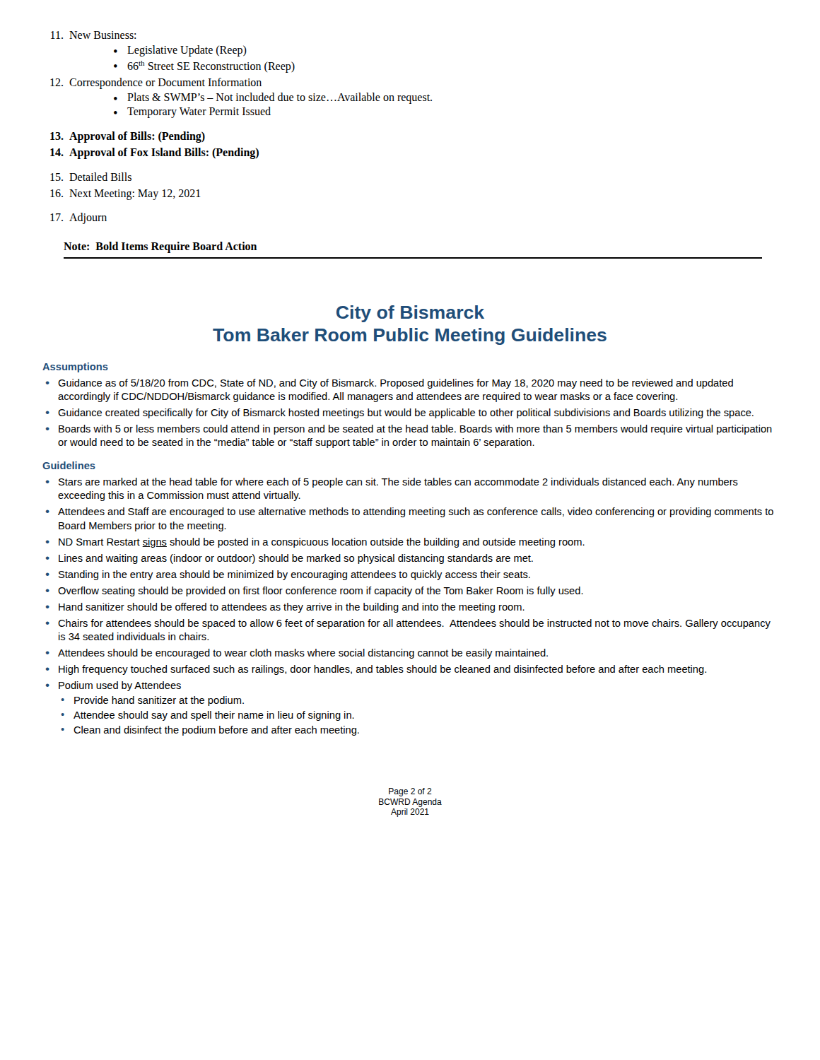11. New Business:
Legislative Update (Reep)
66th Street SE Reconstruction (Reep)
12. Correspondence or Document Information
Plats & SWMP’s – Not included due to size…Available on request.
Temporary Water Permit Issued
13. Approval of Bills: (Pending)
14. Approval of Fox Island Bills: (Pending)
15. Detailed Bills
16. Next Meeting: May 12, 2021
17. Adjourn
Note: Bold Items Require Board Action
City of Bismarck
Tom Baker Room Public Meeting Guidelines
Assumptions
Guidance as of 5/18/20 from CDC, State of ND, and City of Bismarck. Proposed guidelines for May 18, 2020 may need to be reviewed and updated accordingly if CDC/NDDOH/Bismarck guidance is modified. All managers and attendees are required to wear masks or a face covering.
Guidance created specifically for City of Bismarck hosted meetings but would be applicable to other political subdivisions and Boards utilizing the space.
Boards with 5 or less members could attend in person and be seated at the head table. Boards with more than 5 members would require virtual participation or would need to be seated in the “media” table or “staff support table” in order to maintain 6’ separation.
Guidelines
Stars are marked at the head table for where each of 5 people can sit. The side tables can accommodate 2 individuals distanced each. Any numbers exceeding this in a Commission must attend virtually.
Attendees and Staff are encouraged to use alternative methods to attending meeting such as conference calls, video conferencing or providing comments to Board Members prior to the meeting.
ND Smart Restart signs should be posted in a conspicuous location outside the building and outside meeting room.
Lines and waiting areas (indoor or outdoor) should be marked so physical distancing standards are met.
Standing in the entry area should be minimized by encouraging attendees to quickly access their seats.
Overflow seating should be provided on first floor conference room if capacity of the Tom Baker Room is fully used.
Hand sanitizer should be offered to attendees as they arrive in the building and into the meeting room.
Chairs for attendees should be spaced to allow 6 feet of separation for all attendees. Attendees should be instructed not to move chairs. Gallery occupancy is 34 seated individuals in chairs.
Attendees should be encouraged to wear cloth masks where social distancing cannot be easily maintained.
High frequency touched surfaced such as railings, door handles, and tables should be cleaned and disinfected before and after each meeting.
Podium used by Attendees
Provide hand sanitizer at the podium.
Attendee should say and spell their name in lieu of signing in.
Clean and disinfect the podium before and after each meeting.
Page 2 of 2
BCWRD Agenda
April 2021